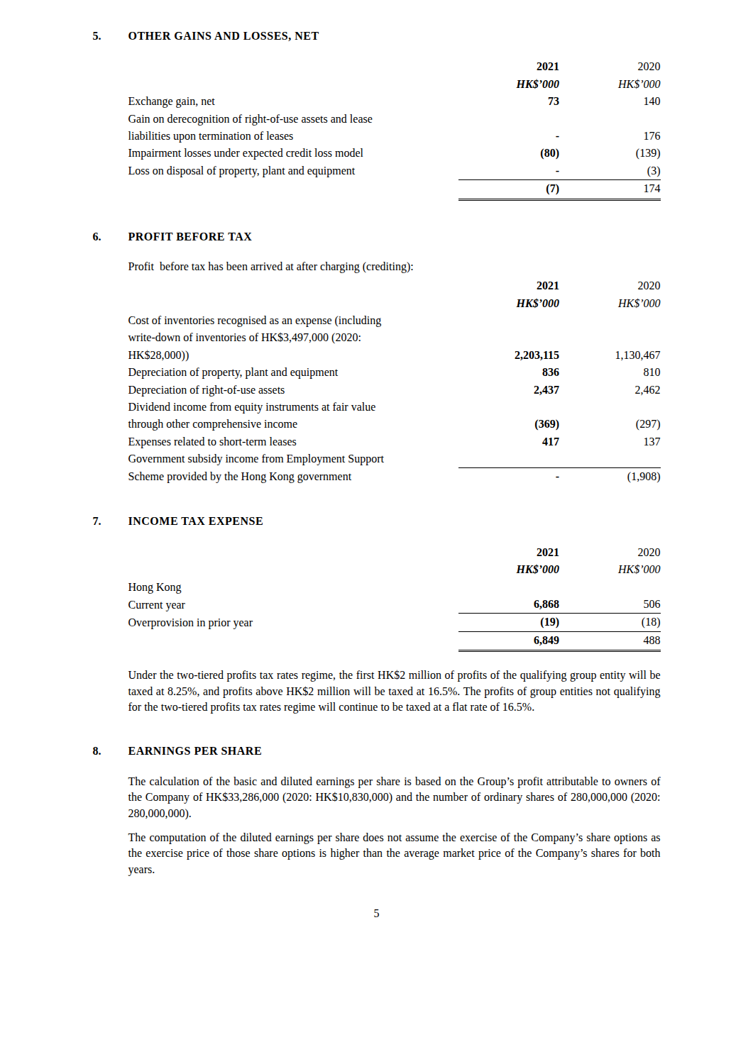5.
OTHER GAINS AND LOSSES, NET
| | 2021 | 2020 |
| | HK$’000 | HK$’000 |
| Exchange gain, net | 73 | 140 |
| Gain on derecognition of right-of-use assets and lease | | |
| liabilities upon termination of leases | - | 176 |
| Impairment losses under expected credit loss model | (80) | (139) |
| Loss on disposal of property, plant and equipment | - | (3) |
| | (7) | 174 |
6.
PROFIT BEFORE TAX
Profit before tax has been arrived at after charging (crediting):
| | 2021 | 2020 |
| | HK$’000 | HK$’000 |
| Cost of inventories recognised as an expense (including | | |
| write-down of inventories of HK$3,497,000 (2020: | | |
| HK$28,000)) | 2,203,115 | 1,130,467 |
| Depreciation of property, plant and equipment | 836 | 810 |
| Depreciation of right-of-use assets | 2,437 | 2,462 |
| Dividend income from equity instruments at fair value | | |
| through other comprehensive income | (369) | (297) |
| Expenses related to short-term leases | 417 | 137 |
| Government subsidy income from Employment Support | | |
| Scheme provided by the Hong Kong government | - | (1,908) |
7.
INCOME TAX EXPENSE
| | 2021 | 2020 |
| | HK$’000 | HK$’000 |
| Hong Kong | | |
| Current year | 6,868 | 506 |
| Overprovision in prior year | (19) | (18) |
| | 6,849 | 488 |
Under the two-tiered profits tax rates regime, the first HK$2 million of profits of the qualifying group entity will be taxed at 8.25%, and profits above HK$2 million will be taxed at 16.5%. The profits of group entities not qualifying for the two-tiered profits tax rates regime will continue to be taxed at a flat rate of 16.5%.
8.
EARNINGS PER SHARE
The calculation of the basic and diluted earnings per share is based on the Group’s profit attributable to owners of the Company of HK$33,286,000 (2020: HK$10,830,000) and the number of ordinary shares of 280,000,000 (2020: 280,000,000).
The computation of the diluted earnings per share does not assume the exercise of the Company’s share options as the exercise price of those share options is higher than the average market price of the Company’s shares for both years.
5